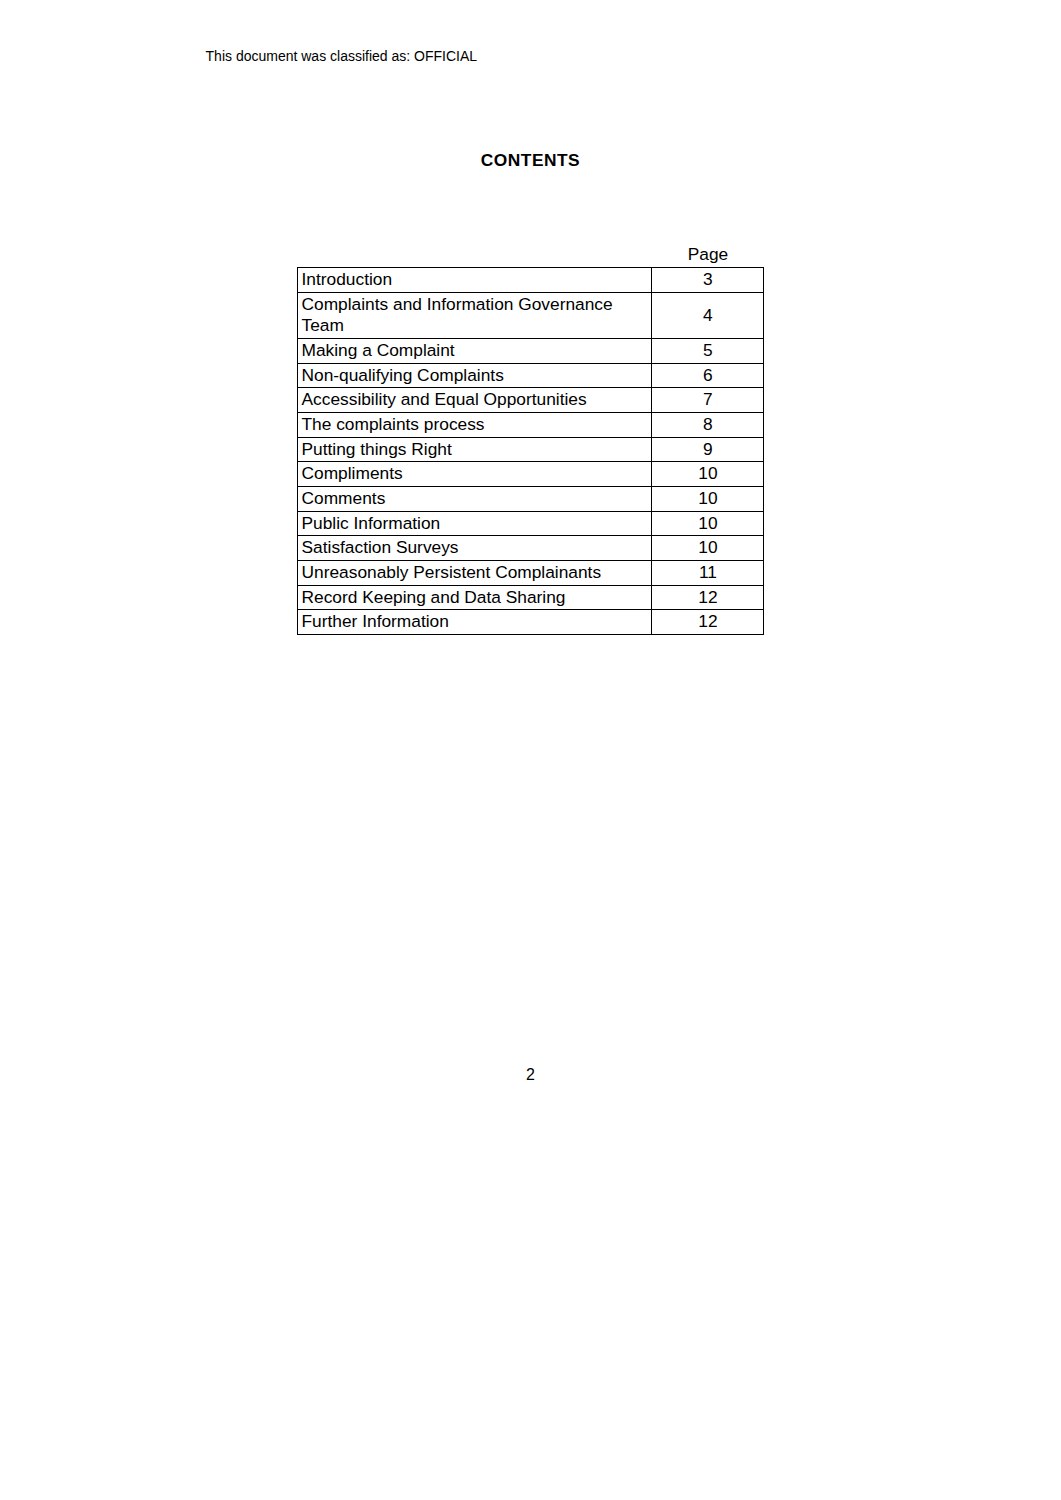This document was classified as: OFFICIAL
CONTENTS
| | Page |
| Introduction | 3 |
| Complaints and Information Governance Team | 4 |
| Making a Complaint | 5 |
| Non-qualifying Complaints | 6 |
| Accessibility and Equal Opportunities | 7 |
| The complaints process | 8 |
| Putting things Right | 9 |
| Compliments | 10 |
| Comments | 10 |
| Public Information | 10 |
| Satisfaction Surveys | 10 |
| Unreasonably Persistent Complainants | 11 |
| Record Keeping and Data Sharing | 12 |
| Further Information | 12 |
2